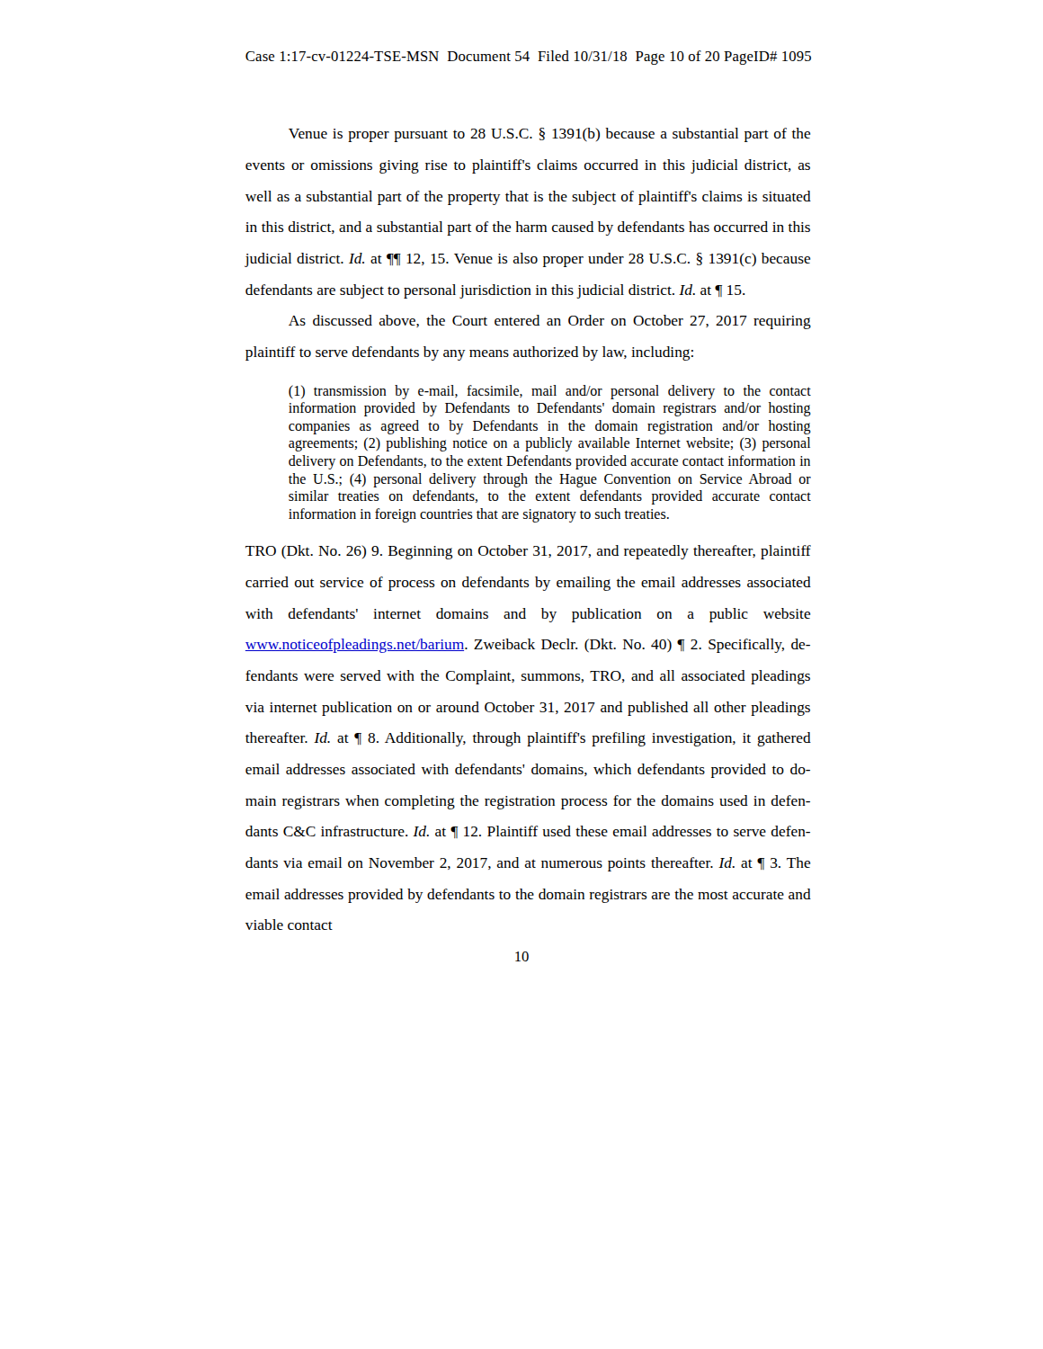Case 1:17-cv-01224-TSE-MSN Document 54 Filed 10/31/18 Page 10 of 20 PageID# 1095
Venue is proper pursuant to 28 U.S.C. § 1391(b) because a substantial part of the events or omissions giving rise to plaintiff's claims occurred in this judicial district, as well as a substantial part of the property that is the subject of plaintiff's claims is situated in this district, and a substantial part of the harm caused by defendants has occurred in this judicial district. Id. at ¶¶ 12, 15. Venue is also proper under 28 U.S.C. § 1391(c) because defendants are subject to personal jurisdiction in this judicial district. Id. at ¶ 15.
As discussed above, the Court entered an Order on October 27, 2017 requiring plaintiff to serve defendants by any means authorized by law, including:
(1) transmission by e-mail, facsimile, mail and/or personal delivery to the contact information provided by Defendants to Defendants' domain registrars and/or hosting companies as agreed to by Defendants in the domain registration and/or hosting agreements; (2) publishing notice on a publicly available Internet website; (3) personal delivery on Defendants, to the extent Defendants provided accurate contact information in the U.S.; (4) personal delivery through the Hague Convention on Service Abroad or similar treaties on defendants, to the extent defendants provided accurate contact information in foreign countries that are signatory to such treaties.
TRO (Dkt. No. 26) 9. Beginning on October 31, 2017, and repeatedly thereafter, plaintiff carried out service of process on defendants by emailing the email addresses associated with defendants' internet domains and by publication on a public website www.noticeofpleadings.net/barium. Zweiback Declr. (Dkt. No. 40) ¶ 2. Specifically, defendants were served with the Complaint, summons, TRO, and all associated pleadings via internet publication on or around October 31, 2017 and published all other pleadings thereafter. Id. at ¶ 8. Additionally, through plaintiff's prefiling investigation, it gathered email addresses associated with defendants' domains, which defendants provided to domain registrars when completing the registration process for the domains used in defendants C&C infrastructure. Id. at ¶ 12. Plaintiff used these email addresses to serve defendants via email on November 2, 2017, and at numerous points thereafter. Id. at ¶ 3. The email addresses provided by defendants to the domain registrars are the most accurate and viable contact
10